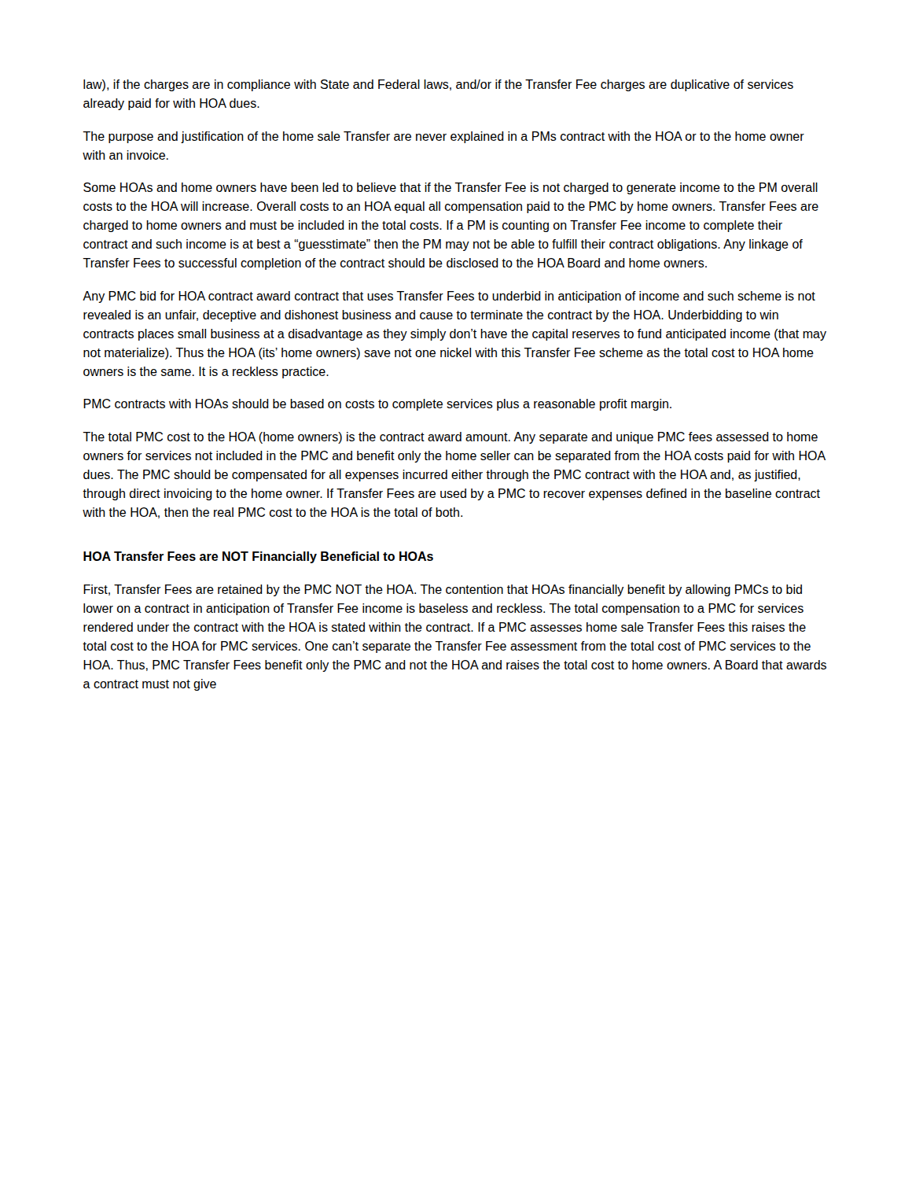law), if the charges are in compliance with State and Federal laws, and/or if the Transfer Fee charges are duplicative of services already paid for with HOA dues.
The purpose and justification of the home sale Transfer are never explained in a PMs contract with the HOA or to the home owner with an invoice.
Some HOAs and home owners have been led to believe that if the Transfer Fee is not charged to generate income to the PM overall costs to the HOA will increase. Overall costs to an HOA equal all compensation paid to the PMC by home owners. Transfer Fees are charged to home owners and must be included in the total costs. If a PM is counting on Transfer Fee income to complete their contract and such income is at best a “guesstimate” then the PM may not be able to fulfill their contract obligations. Any linkage of Transfer Fees to successful completion of the contract should be disclosed to the HOA Board and home owners.
Any PMC bid for HOA contract award contract that uses Transfer Fees to underbid in anticipation of income and such scheme is not revealed is an unfair, deceptive and dishonest business and cause to terminate the contract by the HOA. Underbidding to win contracts places small business at a disadvantage as they simply don’t have the capital reserves to fund anticipated income (that may not materialize). Thus the HOA (its’ home owners) save not one nickel with this Transfer Fee scheme as the total cost to HOA home owners is the same. It is a reckless practice.
PMC contracts with HOAs should be based on costs to complete services plus a reasonable profit margin.
The total PMC cost to the HOA (home owners) is the contract award amount. Any separate and unique PMC fees assessed to home owners for services not included in the PMC and benefit only the home seller can be separated from the HOA costs paid for with HOA dues. The PMC should be compensated for all expenses incurred either through the PMC contract with the HOA and, as justified, through direct invoicing to the home owner. If Transfer Fees are used by a PMC to recover expenses defined in the baseline contract with the HOA, then the real PMC cost to the HOA is the total of both.
HOA Transfer Fees are NOT Financially Beneficial to HOAs
First, Transfer Fees are retained by the PMC NOT the HOA. The contention that HOAs financially benefit by allowing PMCs to bid lower on a contract in anticipation of Transfer Fee income is baseless and reckless. The total compensation to a PMC for services rendered under the contract with the HOA is stated within the contract. If a PMC assesses home sale Transfer Fees this raises the total cost to the HOA for PMC services. One can’t separate the Transfer Fee assessment from the total cost of PMC services to the HOA. Thus, PMC Transfer Fees benefit only the PMC and not the HOA and raises the total cost to home owners. A Board that awards a contract must not give